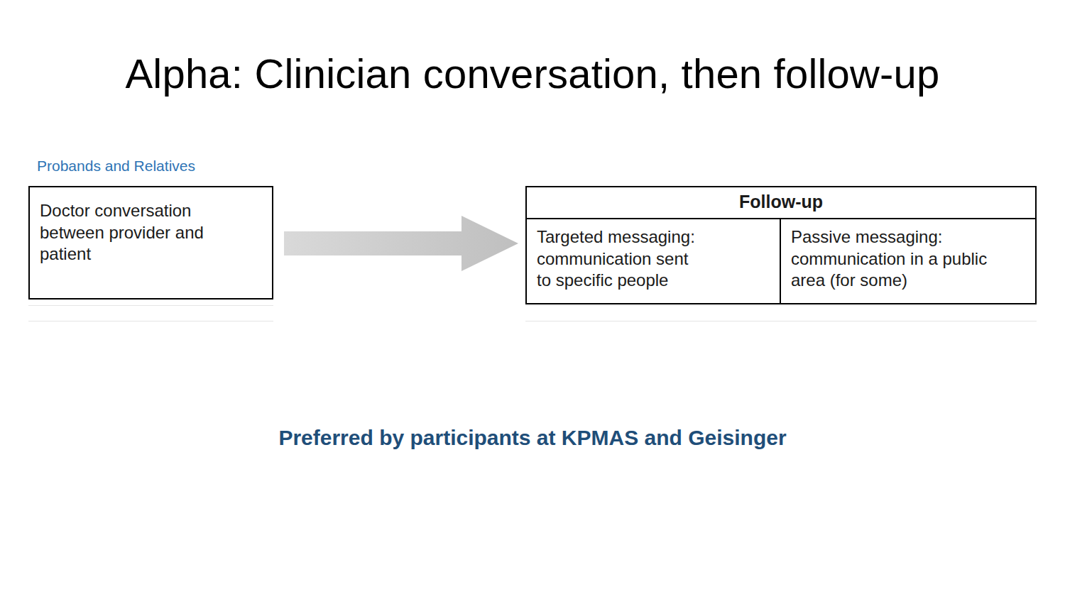Alpha: Clinician conversation, then follow-up
Probands and Relatives
Doctor conversation
between provider and
patient
Follow-up
Targeted messaging:
communication sent
to specific people
Passive messaging:
communication in a public
area (for some)
Preferred by participants at KPMAS and Geisinger